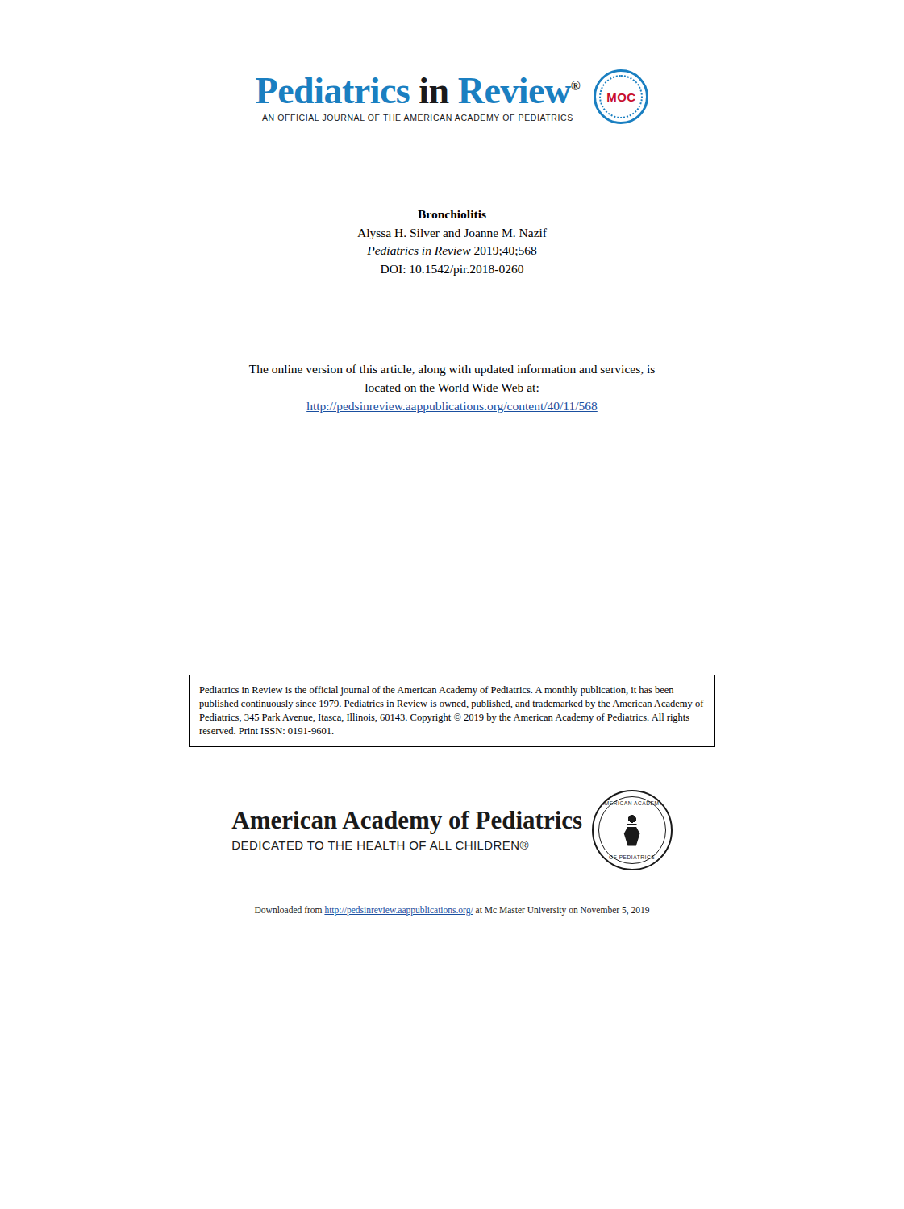Pediatrics in Review®
AN OFFICIAL JOURNAL OF THE AMERICAN ACADEMY OF PEDIATRICS
MOC
Bronchiolitis
Alyssa H. Silver and Joanne M. Nazif
Pediatrics in Review 2019;40;568
DOI: 10.1542/pir.2018-0260
The online version of this article, along with updated information and services, is located on the World Wide Web at: http://pedsinreview.aappublications.org/content/40/11/568
Pediatrics in Review is the official journal of the American Academy of Pediatrics. A monthly publication, it has been published continuously since 1979. Pediatrics in Review is owned, published, and trademarked by the American Academy of Pediatrics, 345 Park Avenue, Itasca, Illinois, 60143. Copyright © 2019 by the American Academy of Pediatrics. All rights reserved. Print ISSN: 0191-9601.
American Academy of Pediatrics
DEDICATED TO THE HEALTH OF ALL CHILDREN®
AMERICAN ACADEMY
OF PEDIATRICS
Downloaded from http://pedsinreview.aappublications.org/ at Mc Master University on November 5, 2019